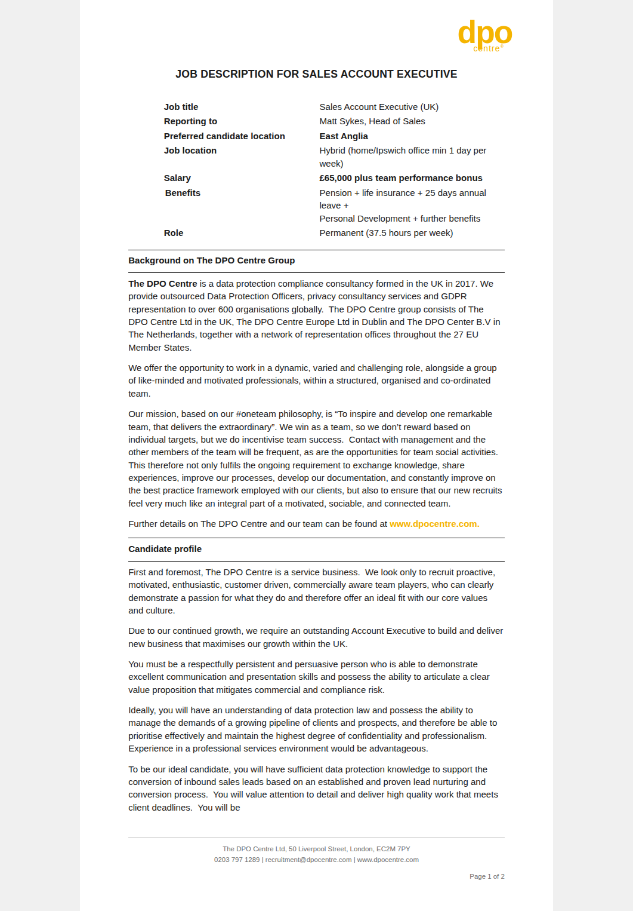dpo centre®
JOB DESCRIPTION FOR SALES ACCOUNT EXECUTIVE
| Job title | Sales Account Executive (UK) |
| Reporting to | Matt Sykes, Head of Sales |
| Preferred candidate location | East Anglia |
| Job location | Hybrid (home/Ipswich office min 1 day per week) |
| Salary | £65,000 plus team performance bonus |
| Benefits | Pension + life insurance + 25 days annual leave + Personal Development + further benefits |
| Role | Permanent (37.5 hours per week) |
Background on The DPO Centre Group
The DPO Centre is a data protection compliance consultancy formed in the UK in 2017. We provide outsourced Data Protection Officers, privacy consultancy services and GDPR representation to over 600 organisations globally. The DPO Centre group consists of The DPO Centre Ltd in the UK, The DPO Centre Europe Ltd in Dublin and The DPO Center B.V in The Netherlands, together with a network of representation offices throughout the 27 EU Member States.
We offer the opportunity to work in a dynamic, varied and challenging role, alongside a group of like-minded and motivated professionals, within a structured, organised and co-ordinated team.
Our mission, based on our #oneteam philosophy, is “To inspire and develop one remarkable team, that delivers the extraordinary”. We win as a team, so we don’t reward based on individual targets, but we do incentivise team success. Contact with management and the other members of the team will be frequent, as are the opportunities for team social activities. This therefore not only fulfils the ongoing requirement to exchange knowledge, share experiences, improve our processes, develop our documentation, and constantly improve on the best practice framework employed with our clients, but also to ensure that our new recruits feel very much like an integral part of a motivated, sociable, and connected team.
Further details on The DPO Centre and our team can be found at www.dpocentre.com.
Candidate profile
First and foremost, The DPO Centre is a service business. We look only to recruit proactive, motivated, enthusiastic, customer driven, commercially aware team players, who can clearly demonstrate a passion for what they do and therefore offer an ideal fit with our core values and culture.
Due to our continued growth, we require an outstanding Account Executive to build and deliver new business that maximises our growth within the UK.
You must be a respectfully persistent and persuasive person who is able to demonstrate excellent communication and presentation skills and possess the ability to articulate a clear value proposition that mitigates commercial and compliance risk.
Ideally, you will have an understanding of data protection law and possess the ability to manage the demands of a growing pipeline of clients and prospects, and therefore be able to prioritise effectively and maintain the highest degree of confidentiality and professionalism. Experience in a professional services environment would be advantageous.
To be our ideal candidate, you will have sufficient data protection knowledge to support the conversion of inbound sales leads based on an established and proven lead nurturing and conversion process. You will value attention to detail and deliver high quality work that meets client deadlines. You will be
The DPO Centre Ltd, 50 Liverpool Street, London, EC2M 7PY
0203 797 1289 | recruitment@dpocentre.com | www.dpocentre.com
Page 1 of 2